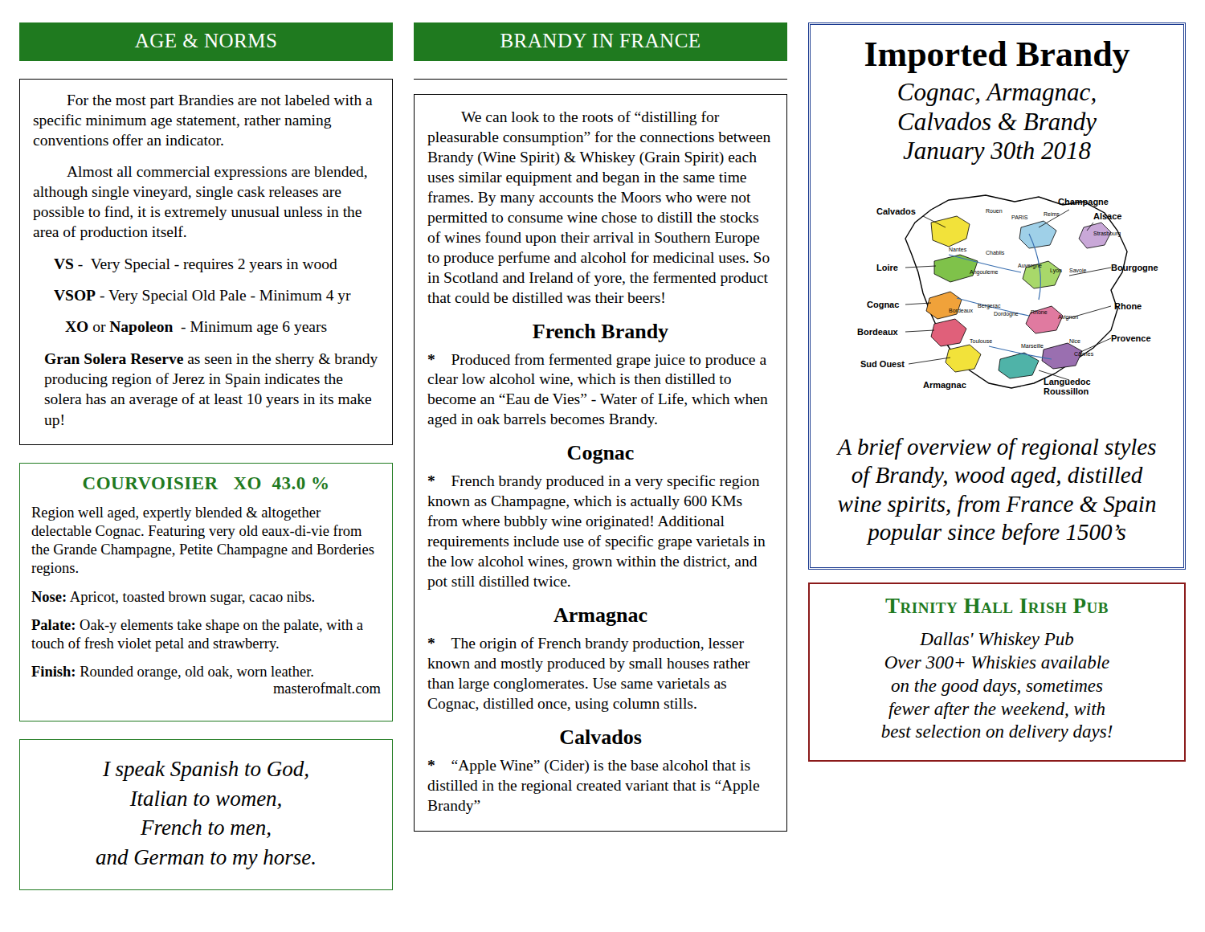AGE & NORMS
For the most part Brandies are not labeled with a specific minimum age statement, rather naming conventions offer an indicator.
Almost all commercial expressions are blended, although single vineyard, single cask releases are possible to find, it is extremely unusual unless in the area of production itself.
VS - Very Special - requires 2 years in wood
VSOP - Very Special Old Pale - Minimum 4 yr
XO or Napoleon - Minimum age 6 years
Gran Solera Reserve as seen in the sherry & brandy producing region of Jerez in Spain indicates the solera has an average of at least 10 years in its make up!
COURVOISIER XO 43.0 %
Region well aged, expertly blended & altogether delectable Cognac. Featuring very old eaux-di-vie from the Grande Champagne, Petite Champagne and Borderies regions.
Nose: Apricot, toasted brown sugar, cacao nibs.
Palate: Oak-y elements take shape on the palate, with a touch of fresh violet petal and strawberry.
Finish: Rounded orange, old oak, worn leather.
masterofmalt.com
I speak Spanish to God,
Italian to women,
French to men,
and German to my horse.
BRANDY IN FRANCE
We can look to the roots of “distilling for pleasurable consumption” for the connections between Brandy (Wine Spirit) & Whiskey (Grain Spirit) each uses similar equipment and began in the same time frames. By many accounts the Moors who were not permitted to consume wine chose to distill the stocks of wines found upon their arrival in Southern Europe to produce perfume and alcohol for medicinal uses. So in Scotland and Ireland of yore, the fermented product that could be distilled was their beers!
French Brandy
* Produced from fermented grape juice to produce a clear low alcohol wine, which is then distilled to become an “Eau de Vies” - Water of Life, which when aged in oak barrels becomes Brandy.
Cognac
* French brandy produced in a very specific region known as Champagne, which is actually 600 KMs from where bubbly wine originated! Additional requirements include use of specific grape varietals in the low alcohol wines, grown within the district, and pot still distilled twice.
Armagnac
* The origin of French brandy production, lesser known and mostly produced by small houses rather than large conglomerates. Use same varietals as Cognac, distilled once, using column stills.
Calvados
* “Apple Wine” (Cider) is the base alcohol that is distilled in the regional created variant that is “Apple Brandy”
Imported Brandy
Cognac, Armagnac,
Calvados & Brandy
January 30th 2018
Calvados Champagne Alsace Loire Cognac Bordeaux Sud Ouest Armagnac Bourgogne Rhone Provence Languedoc Roussillon Rouen PARIS Reims Strasbourg Nantes Chablis Angouleme Auvergne Lyon Savoie Bordeaux Bergerac Dordogne Rhone Avignon Toulouse Marseille Nice Cannes
A brief overview of regional styles of Brandy, wood aged, distilled wine spirits, from France & Spain popular since before 1500’s
Trinity Hall Irish Pub
Dallas' Whiskey Pub
Over 300+ Whiskies available
on the good days, sometimes
fewer after the weekend, with
best selection on delivery days!